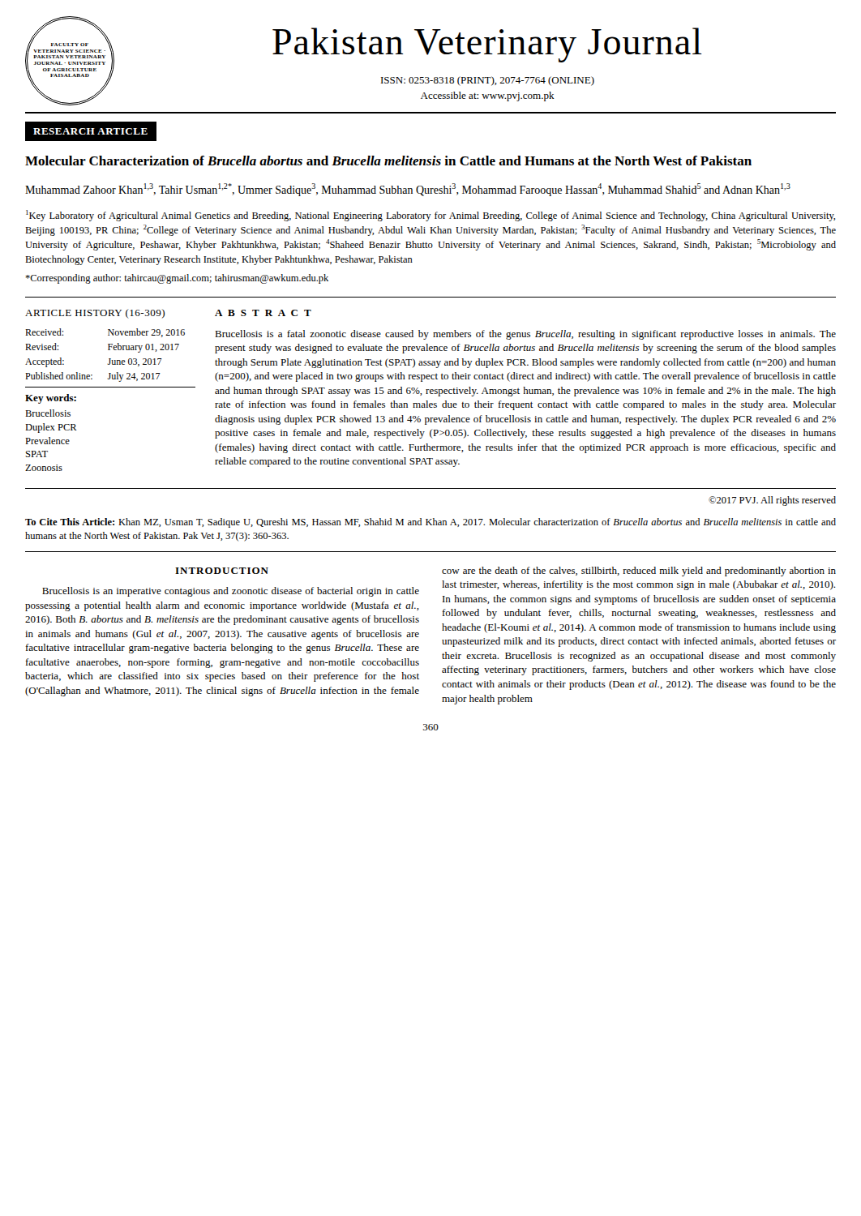FACULTY OF VETERINARY SCIENCE · PAKISTAN VETERINARY JOURNAL · UNIVERSITY OF AGRICULTURE FAISALABAD
Pakistan Veterinary Journal
ISSN: 0253-8318 (PRINT), 2074-7764 (ONLINE)
Accessible at: www.pvj.com.pk
RESEARCH ARTICLE
Molecular Characterization of Brucella abortus and Brucella melitensis in Cattle and Humans at the North West of Pakistan
Muhammad Zahoor Khan1,3, Tahir Usman1,2*, Ummer Sadique3, Muhammad Subhan Qureshi3, Mohammad Farooque Hassan4, Muhammad Shahid5 and Adnan Khan1,3
1Key Laboratory of Agricultural Animal Genetics and Breeding, National Engineering Laboratory for Animal Breeding, College of Animal Science and Technology, China Agricultural University, Beijing 100193, PR China; 2College of Veterinary Science and Animal Husbandry, Abdul Wali Khan University Mardan, Pakistan; 3Faculty of Animal Husbandry and Veterinary Sciences, The University of Agriculture, Peshawar, Khyber Pakhtunkhwa, Pakistan; 4Shaheed Benazir Bhutto University of Veterinary and Animal Sciences, Sakrand, Sindh, Pakistan; 5Microbiology and Biotechnology Center, Veterinary Research Institute, Khyber Pakhtunkhwa, Peshawar, Pakistan
*Corresponding author: tahircau@gmail.com; tahirusman@awkum.edu.pk
ARTICLE HISTORY (16-309)
| Received: | November 29, 2016 |
| Revised: | February 01, 2017 |
| Accepted: | June 03, 2017 |
| Published online: | July 24, 2017 |
Key words:
Brucellosis
Duplex PCR
Prevalence
SPAT
Zoonosis
A B S T R A C T
Brucellosis is a fatal zoonotic disease caused by members of the genus Brucella, resulting in significant reproductive losses in animals. The present study was designed to evaluate the prevalence of Brucella abortus and Brucella melitensis by screening the serum of the blood samples through Serum Plate Agglutination Test (SPAT) assay and by duplex PCR. Blood samples were randomly collected from cattle (n=200) and human (n=200), and were placed in two groups with respect to their contact (direct and indirect) with cattle. The overall prevalence of brucellosis in cattle and human through SPAT assay was 15 and 6%, respectively. Amongst human, the prevalence was 10% in female and 2% in the male. The high rate of infection was found in females than males due to their frequent contact with cattle compared to males in the study area. Molecular diagnosis using duplex PCR showed 13 and 4% prevalence of brucellosis in cattle and human, respectively. The duplex PCR revealed 6 and 2% positive cases in female and male, respectively (P>0.05). Collectively, these results suggested a high prevalence of the diseases in humans (females) having direct contact with cattle. Furthermore, the results infer that the optimized PCR approach is more efficacious, specific and reliable compared to the routine conventional SPAT assay.
©2017 PVJ. All rights reserved
To Cite This Article: Khan MZ, Usman T, Sadique U, Qureshi MS, Hassan MF, Shahid M and Khan A, 2017. Molecular characterization of Brucella abortus and Brucella melitensis in cattle and humans at the North West of Pakistan. Pak Vet J, 37(3): 360-363.
INTRODUCTION
Brucellosis is an imperative contagious and zoonotic disease of bacterial origin in cattle possessing a potential health alarm and economic importance worldwide (Mustafa et al., 2016). Both B. abortus and B. melitensis are the predominant causative agents of brucellosis in animals and humans (Gul et al., 2007, 2013). The causative agents of brucellosis are facultative intracellular gram-negative bacteria belonging to the genus Brucella. These are facultative anaerobes, non-spore forming, gram-negative and non-motile coccobacillus bacteria, which are classified into six species based on their preference for the host (O'Callaghan and Whatmore, 2011). The clinical signs of Brucella infection in the female cow are the death of the calves, stillbirth, reduced milk yield and predominantly abortion in last trimester, whereas, infertility is the most common sign in male (Abubakar et al., 2010). In humans, the common signs and symptoms of brucellosis are sudden onset of septicemia followed by undulant fever, chills, nocturnal sweating, weaknesses, restlessness and headache (El-Koumi et al., 2014). A common mode of transmission to humans include using unpasteurized milk and its products, direct contact with infected animals, aborted fetuses or their excreta. Brucellosis is recognized as an occupational disease and most commonly affecting veterinary practitioners, farmers, butchers and other workers which have close contact with animals or their products (Dean et al., 2012). The disease was found to be the major health problem
360